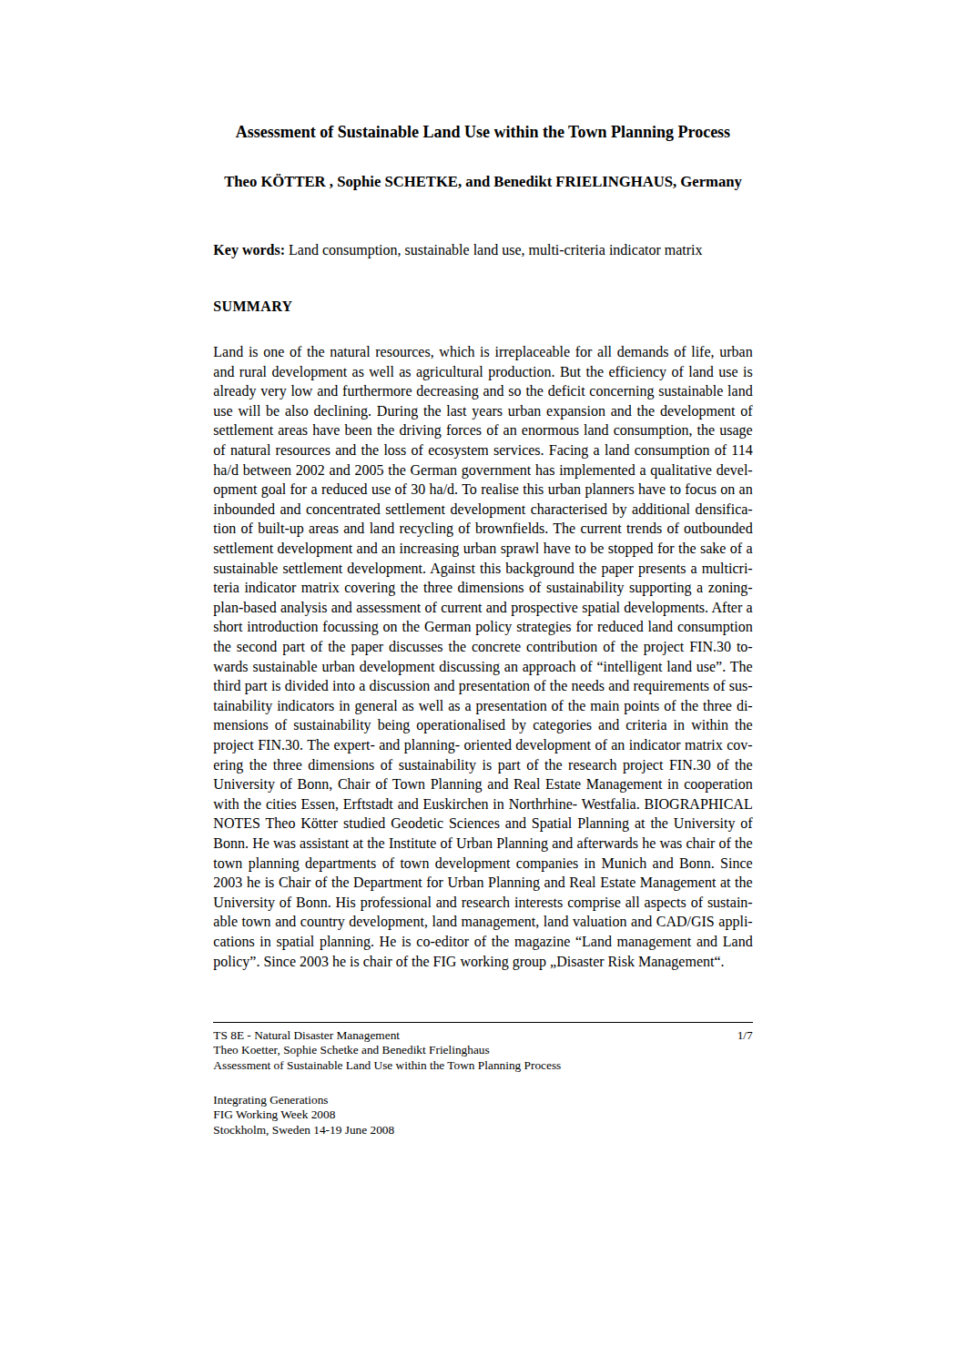Assessment of Sustainable Land Use within the Town Planning Process
Theo KÖTTER , Sophie SCHETKE, and Benedikt FRIELINGHAUS, Germany
Key words: Land consumption, sustainable land use, multi-criteria indicator matrix
SUMMARY
Land is one of the natural resources, which is irreplaceable for all demands of life, urban and rural development as well as agricultural production. But the efficiency of land use is already very low and furthermore decreasing and so the deficit concerning sustainable land use will be also declining. During the last years urban expansion and the development of settlement areas have been the driving forces of an enormous land consumption, the usage of natural resources and the loss of ecosystem services. Facing a land consumption of 114 ha/d between 2002 and 2005 the German government has implemented a qualitative development goal for a reduced use of 30 ha/d. To realise this urban planners have to focus on an inbounded and concentrated settlement development characterised by additional densification of built-up areas and land recycling of brownfields. The current trends of outbounded settlement development and an increasing urban sprawl have to be stopped for the sake of a sustainable settlement development. Against this background the paper presents a multicriteria indicator matrix covering the three dimensions of sustainability supporting a zoning-plan-based analysis and assessment of current and prospective spatial developments. After a short introduction focussing on the German policy strategies for reduced land consumption the second part of the paper discusses the concrete contribution of the project FIN.30 towards sustainable urban development discussing an approach of “intelligent land use”. The third part is divided into a discussion and presentation of the needs and requirements of sustainability indicators in general as well as a presentation of the main points of the three dimensions of sustainability being operationalised by categories and criteria in within the project FIN.30. The expert- and planning- oriented development of an indicator matrix covering the three dimensions of sustainability is part of the research project FIN.30 of the University of Bonn, Chair of Town Planning and Real Estate Management in cooperation with the cities Essen, Erftstadt and Euskirchen in Northrhine- Westfalia. BIOGRAPHICAL NOTES Theo Kötter studied Geodetic Sciences and Spatial Planning at the University of Bonn. He was assistant at the Institute of Urban Planning and afterwards he was chair of the town planning departments of town development companies in Munich and Bonn. Since 2003 he is Chair of the Department for Urban Planning and Real Estate Management at the University of Bonn. His professional and research interests comprise all aspects of sustainable town and country development, land management, land valuation and CAD/GIS applications in spatial planning. He is co-editor of the magazine “Land management and Land policy”. Since 2003 he is chair of the FIG working group „Disaster Risk Management“.
TS 8E - Natural Disaster Management
Theo Koetter, Sophie Schetke and Benedikt Frielinghaus
Assessment of Sustainable Land Use within the Town Planning Process
1/7
Integrating Generations
FIG Working Week 2008
Stockholm, Sweden 14-19 June 2008